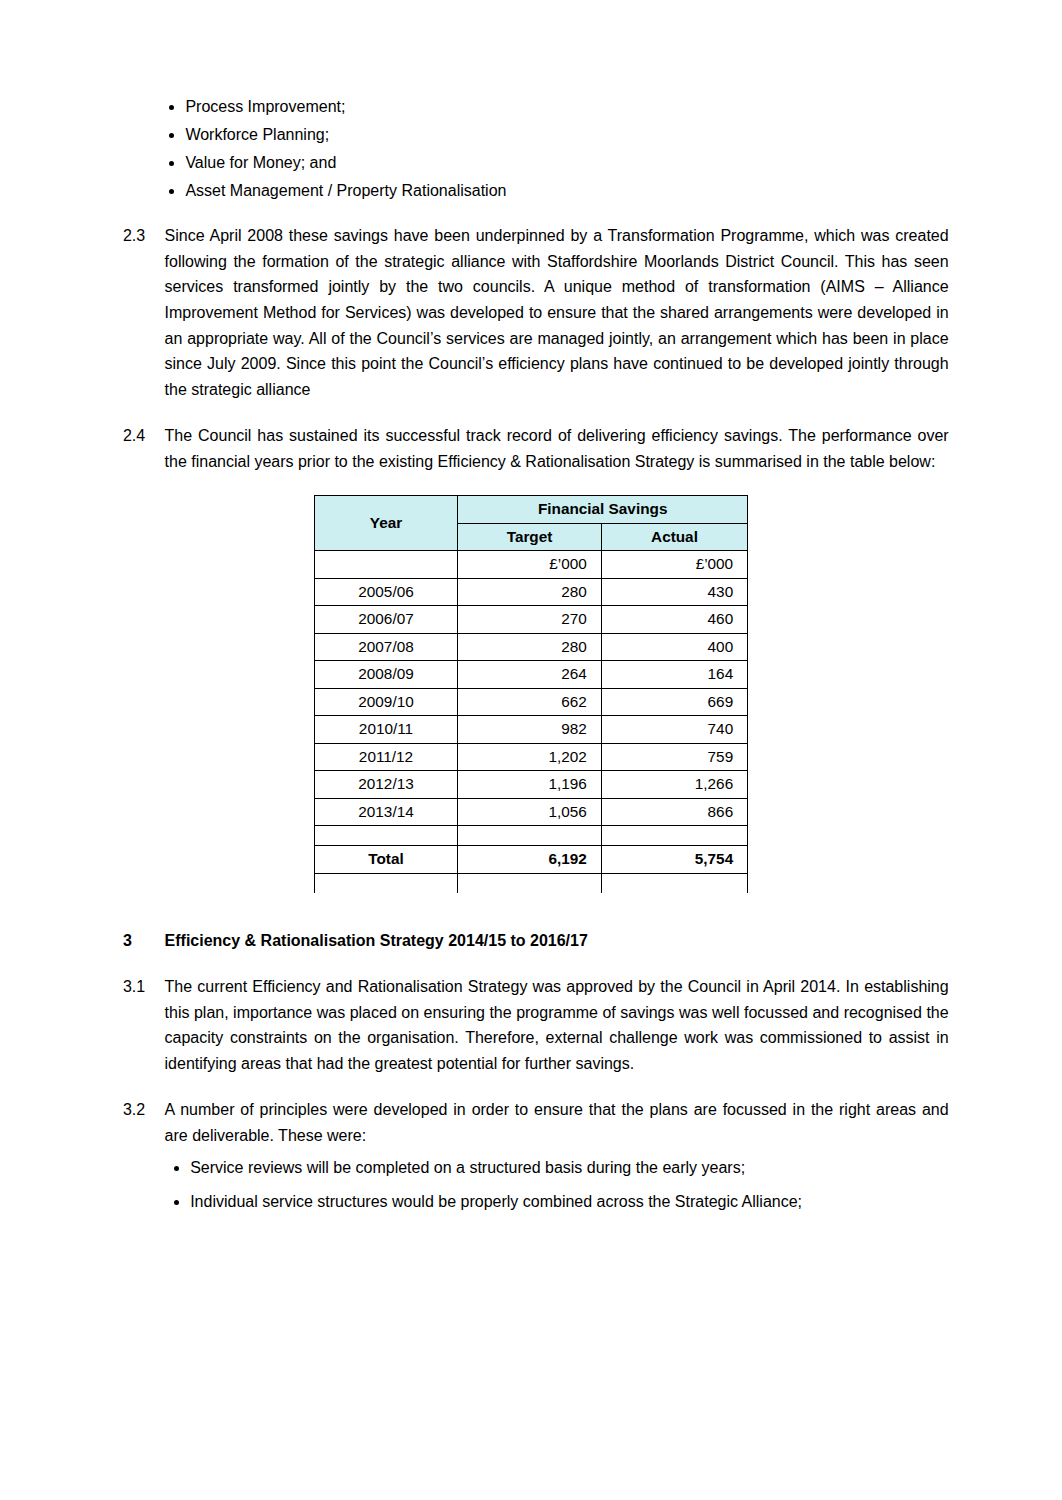Process Improvement;
Workforce Planning;
Value for Money; and
Asset Management / Property Rationalisation
2.3
Since April 2008 these savings have been underpinned by a Transformation Programme, which was created following the formation of the strategic alliance with Staffordshire Moorlands District Council. This has seen services transformed jointly by the two councils. A unique method of transformation (AIMS – Alliance Improvement Method for Services) was developed to ensure that the shared arrangements were developed in an appropriate way. All of the Council’s services are managed jointly, an arrangement which has been in place since July 2009. Since this point the Council’s efficiency plans have continued to be developed jointly through the strategic alliance
2.4
The Council has sustained its successful track record of delivering efficiency savings. The performance over the financial years prior to the existing Efficiency & Rationalisation Strategy is summarised in the table below:
| Year | Financial Savings |
| --- | --- |
| Target | Actual |
| | £’000 | £’000 |
| 2005/06 | 280 | 430 |
| 2006/07 | 270 | 460 |
| 2007/08 | 280 | 400 |
| 2008/09 | 264 | 164 |
| 2009/10 | 662 | 669 |
| 2010/11 | 982 | 740 |
| 2011/12 | 1,202 | 759 |
| 2012/13 | 1,196 | 1,266 |
| 2013/14 | 1,056 | 866 |
| Total | 6,192 | 5,754 |
3 Efficiency & Rationalisation Strategy 2014/15 to 2016/17
3.1
The current Efficiency and Rationalisation Strategy was approved by the Council in April 2014. In establishing this plan, importance was placed on ensuring the programme of savings was well focussed and recognised the capacity constraints on the organisation. Therefore, external challenge work was commissioned to assist in identifying areas that had the greatest potential for further savings.
3.2
A number of principles were developed in order to ensure that the plans are focussed in the right areas and are deliverable. These were:
Service reviews will be completed on a structured basis during the early years;
Individual service structures would be properly combined across the Strategic Alliance;